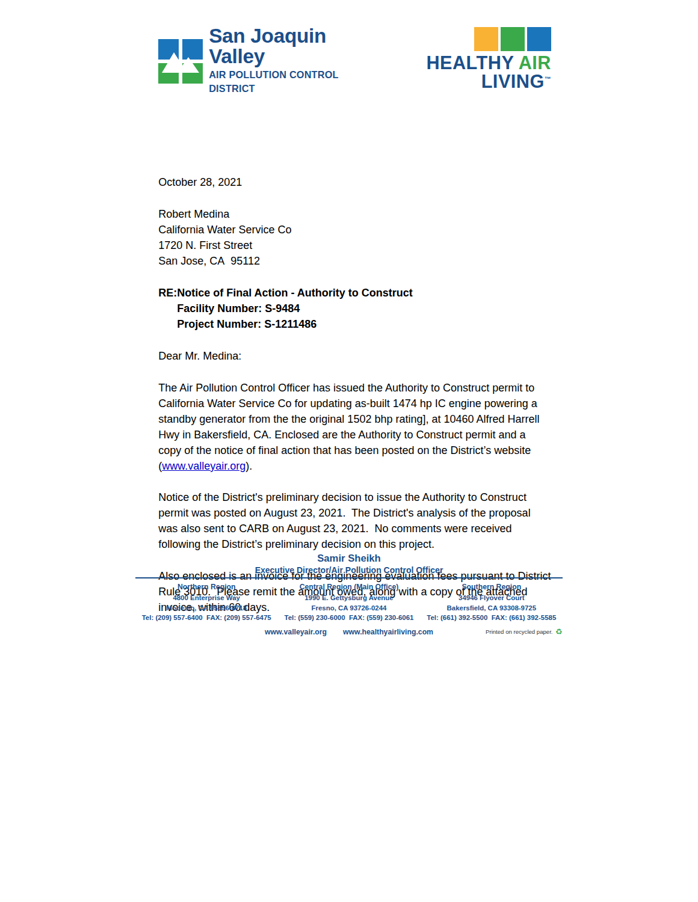San Joaquin Valley
AIR POLLUTION CONTROL DISTRICT
HEALTHY AIR LIVING™
October 28, 2021
Robert Medina
California Water Service Co
1720 N. First Street
San Jose, CA 95112
| RE: | Notice of Final Action - Authority to Construct |
| | Facility Number: S-9484 |
| | Project Number: S-1211486 |
Dear Mr. Medina:
The Air Pollution Control Officer has issued the Authority to Construct permit to California Water Service Co for updating as-built 1474 hp IC engine powering a standby generator from the the original 1502 bhp rating], at 10460 Alfred Harrell Hwy in Bakersfield, CA. Enclosed are the Authority to Construct permit and a copy of the notice of final action that has been posted on the District’s website (www.valleyair.org).
Notice of the District's preliminary decision to issue the Authority to Construct permit was posted on August 23, 2021. The District's analysis of the proposal was also sent to CARB on August 23, 2021. No comments were received following the District’s preliminary decision on this project.
Also enclosed is an invoice for the engineering evaluation fees pursuant to District Rule 3010. Please remit the amount owed, along with a copy of the attached invoice, within 60 days.
Samir Sheikh
Executive Director/Air Pollution Control Officer
Northern Region
4800 Enterprise Way
Modesto, CA 95356-8718
Tel: (209) 557-6400 FAX: (209) 557-6475
Central Region (Main Office)
1990 E. Gettysburg Avenue
Fresno, CA 93726-0244
Tel: (559) 230-6000 FAX: (559) 230-6061
Southern Region
34946 Flyover Court
Bakersfield, CA 93308-9725
Tel: (661) 392-5500 FAX: (661) 392-5585
www.valleyair.org www.healthyairliving.com Printed on recycled paper. ♻